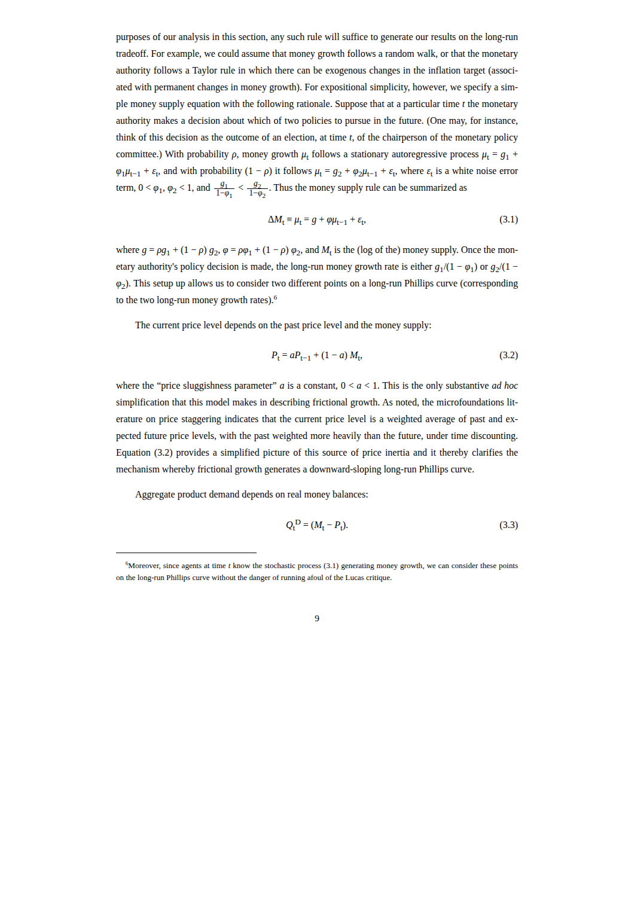purposes of our analysis in this section, any such rule will suffice to generate our results on the long-run tradeoff. For example, we could assume that money growth follows a random walk, or that the monetary authority follows a Taylor rule in which there can be exogenous changes in the inflation target (associated with permanent changes in money growth). For expositional simplicity, however, we specify a simple money supply equation with the following rationale. Suppose that at a particular time t the monetary authority makes a decision about which of two policies to pursue in the future. (One may, for instance, think of this decision as the outcome of an election, at time t, of the chairperson of the monetary policy committee.) With probability ρ, money growth μt follows a stationary autoregressive process μt = g1 + φ1μt−1 + εt, and with probability (1 − ρ) it follows μt = g2 + φ2μt−1 + εt, where εt is a white noise error term, 0 < φ1, φ2 < 1, and g11−φ1 < g21−φ2. Thus the money supply rule can be summarized as
ΔMt ≡ μt = g + φμt−1 + εt, (3.1)
where g = ρg1 + (1 − ρ) g2, φ = ρφ1 + (1 − ρ) φ2, and Mt is the (log of the) money supply. Once the monetary authority's policy decision is made, the long-run money growth rate is either g1/(1 − φ1) or g2/(1 − φ2). This setup up allows us to consider two different points on a long-run Phillips curve (corresponding to the two long-run money growth rates).6
The current price level depends on the past price level and the money supply:
Pt = aPt−1 + (1 − a) Mt, (3.2)
where the “price sluggishness parameter” a is a constant, 0 < a < 1. This is the only substantive ad hoc simplification that this model makes in describing frictional growth. As noted, the microfoundations literature on price staggering indicates that the current price level is a weighted average of past and expected future price levels, with the past weighted more heavily than the future, under time discounting. Equation (3.2) provides a simplified picture of this source of price inertia and it thereby clarifies the mechanism whereby frictional growth generates a downward-sloping long-run Phillips curve.
Aggregate product demand depends on real money balances:
QtD = (Mt − Pt). (3.3)
6Moreover, since agents at time t know the stochastic process (3.1) generating money growth, we can consider these points on the long-run Phillips curve without the danger of running afoul of the Lucas critique.
9